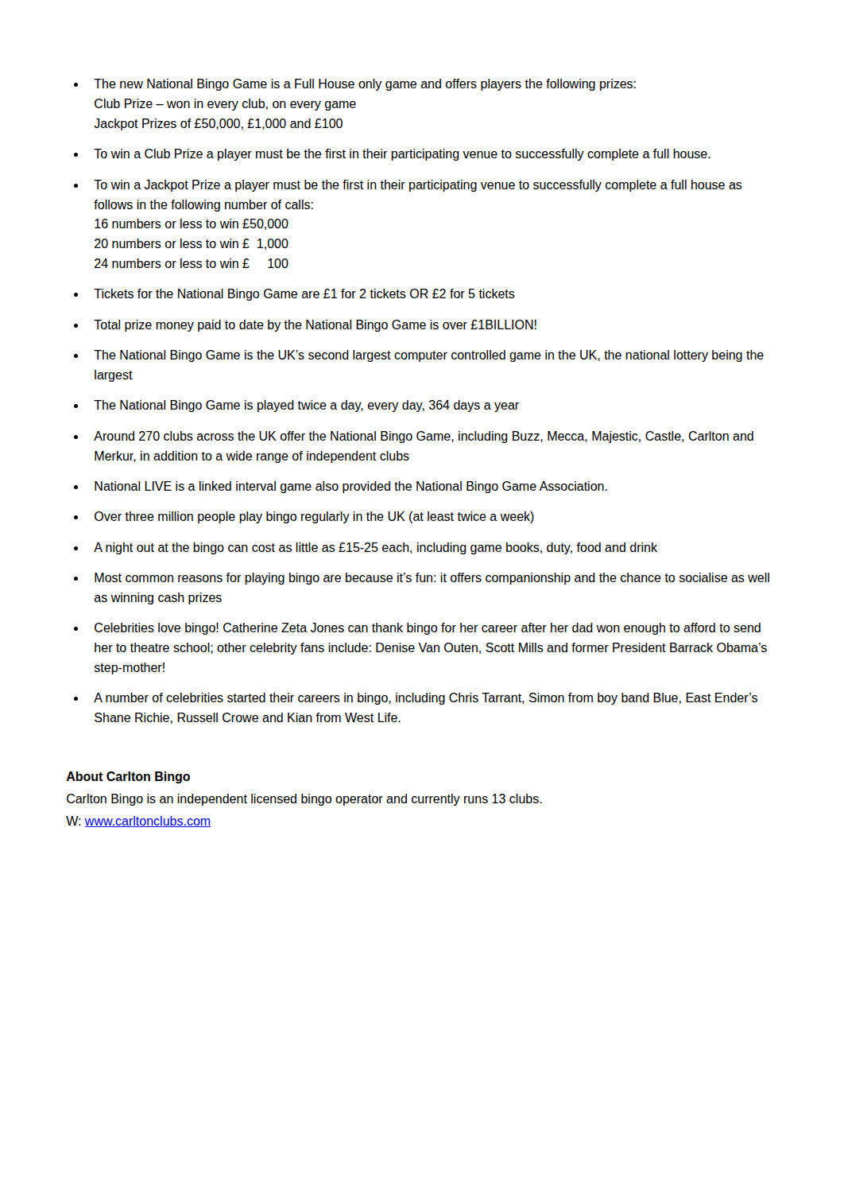The new National Bingo Game is a Full House only game and offers players the following prizes: Club Prize – won in every club, on every game Jackpot Prizes of £50,000, £1,000 and £100
To win a Club Prize a player must be the first in their participating venue to successfully complete a full house.
To win a Jackpot Prize a player must be the first in their participating venue to successfully complete a full house as follows in the following number of calls: 16 numbers or less to win £50,000 20 numbers or less to win £ 1,000 24 numbers or less to win £ 100
Tickets for the National Bingo Game are £1 for 2 tickets OR £2 for 5 tickets
Total prize money paid to date by the National Bingo Game is over £1BILLION!
The National Bingo Game is the UK’s second largest computer controlled game in the UK, the national lottery being the largest
The National Bingo Game is played twice a day, every day, 364 days a year
Around 270 clubs across the UK offer the National Bingo Game, including Buzz, Mecca, Majestic, Castle, Carlton and Merkur, in addition to a wide range of independent clubs
National LIVE is a linked interval game also provided the National Bingo Game Association.
Over three million people play bingo regularly in the UK (at least twice a week)
A night out at the bingo can cost as little as £15-25 each, including game books, duty, food and drink
Most common reasons for playing bingo are because it’s fun: it offers companionship and the chance to socialise as well as winning cash prizes
Celebrities love bingo! Catherine Zeta Jones can thank bingo for her career after her dad won enough to afford to send her to theatre school; other celebrity fans include: Denise Van Outen, Scott Mills and former President Barrack Obama’s step-mother!
A number of celebrities started their careers in bingo, including Chris Tarrant, Simon from boy band Blue, East Ender’s Shane Richie, Russell Crowe and Kian from West Life.
About Carlton Bingo
Carlton Bingo is an independent licensed bingo operator and currently runs 13 clubs.
W: www.carltonclubs.com